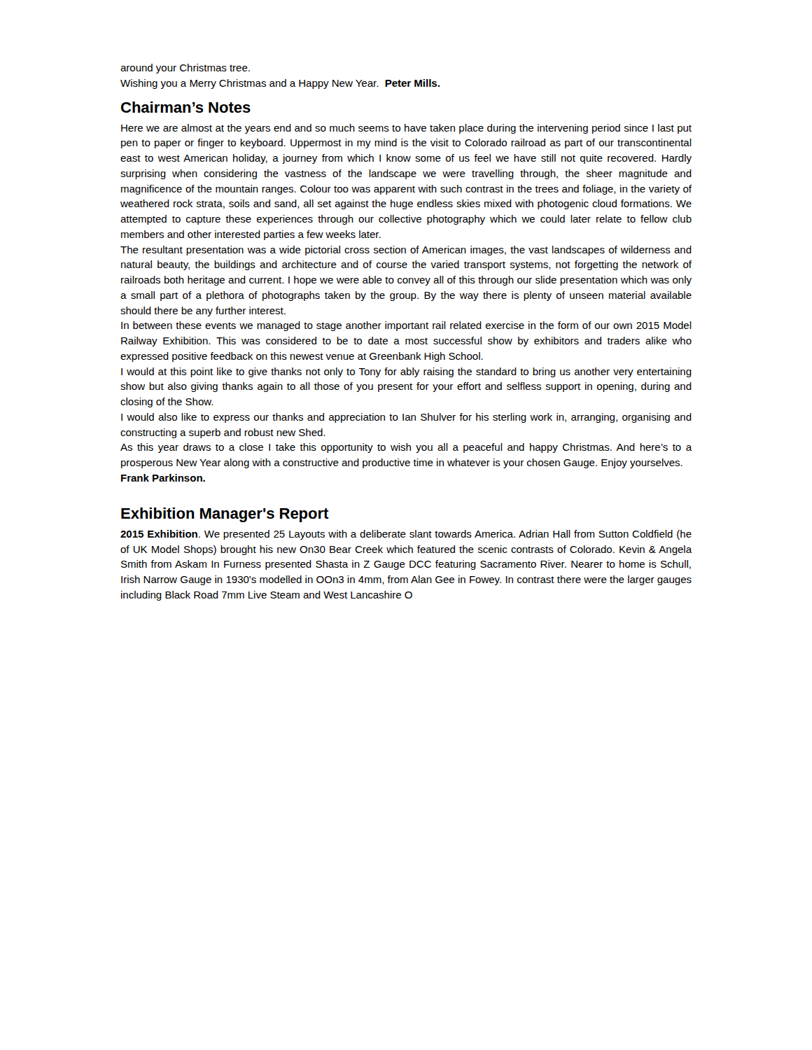around your Christmas tree.
Wishing you a Merry Christmas and a Happy New Year. Peter Mills.
Chairman’s Notes
Here we are almost at the years end and so much seems to have taken place during the intervening period since I last put pen to paper or finger to keyboard. Uppermost in my mind is the visit to Colorado railroad as part of our transcontinental east to west American holiday, a journey from which I know some of us feel we have still not quite recovered. Hardly surprising when considering the vastness of the landscape we were travelling through, the sheer magnitude and magnificence of the mountain ranges. Colour too was apparent with such contrast in the trees and foliage, in the variety of weathered rock strata, soils and sand, all set against the huge endless skies mixed with photogenic cloud formations. We attempted to capture these experiences through our collective photography which we could later relate to fellow club members and other interested parties a few weeks later.
The resultant presentation was a wide pictorial cross section of American images, the vast landscapes of wilderness and natural beauty, the buildings and architecture and of course the varied transport systems, not forgetting the network of railroads both heritage and current. I hope we were able to convey all of this through our slide presentation which was only a small part of a plethora of photographs taken by the group. By the way there is plenty of unseen material available should there be any further interest.
In between these events we managed to stage another important rail related exercise in the form of our own 2015 Model Railway Exhibition. This was considered to be to date a most successful show by exhibitors and traders alike who expressed positive feedback on this newest venue at Greenbank High School.
I would at this point like to give thanks not only to Tony for ably raising the standard to bring us another very entertaining show but also giving thanks again to all those of you present for your effort and selfless support in opening, during and closing of the Show.
I would also like to express our thanks and appreciation to Ian Shulver for his sterling work in, arranging, organising and constructing a superb and robust new Shed.
As this year draws to a close I take this opportunity to wish you all a peaceful and happy Christmas. And here’s to a prosperous New Year along with a constructive and productive time in whatever is your chosen Gauge. Enjoy yourselves.
Frank Parkinson.
Exhibition Manager's Report
2015 Exhibition. We presented 25 Layouts with a deliberate slant towards America. Adrian Hall from Sutton Coldfield (he of UK Model Shops) brought his new On30 Bear Creek which featured the scenic contrasts of Colorado. Kevin & Angela Smith from Askam In Furness presented Shasta in Z Gauge DCC featuring Sacramento River. Nearer to home is Schull, Irish Narrow Gauge in 1930's modelled in OOn3 in 4mm, from Alan Gee in Fowey. In contrast there were the larger gauges including Black Road 7mm Live Steam and West Lancashire O